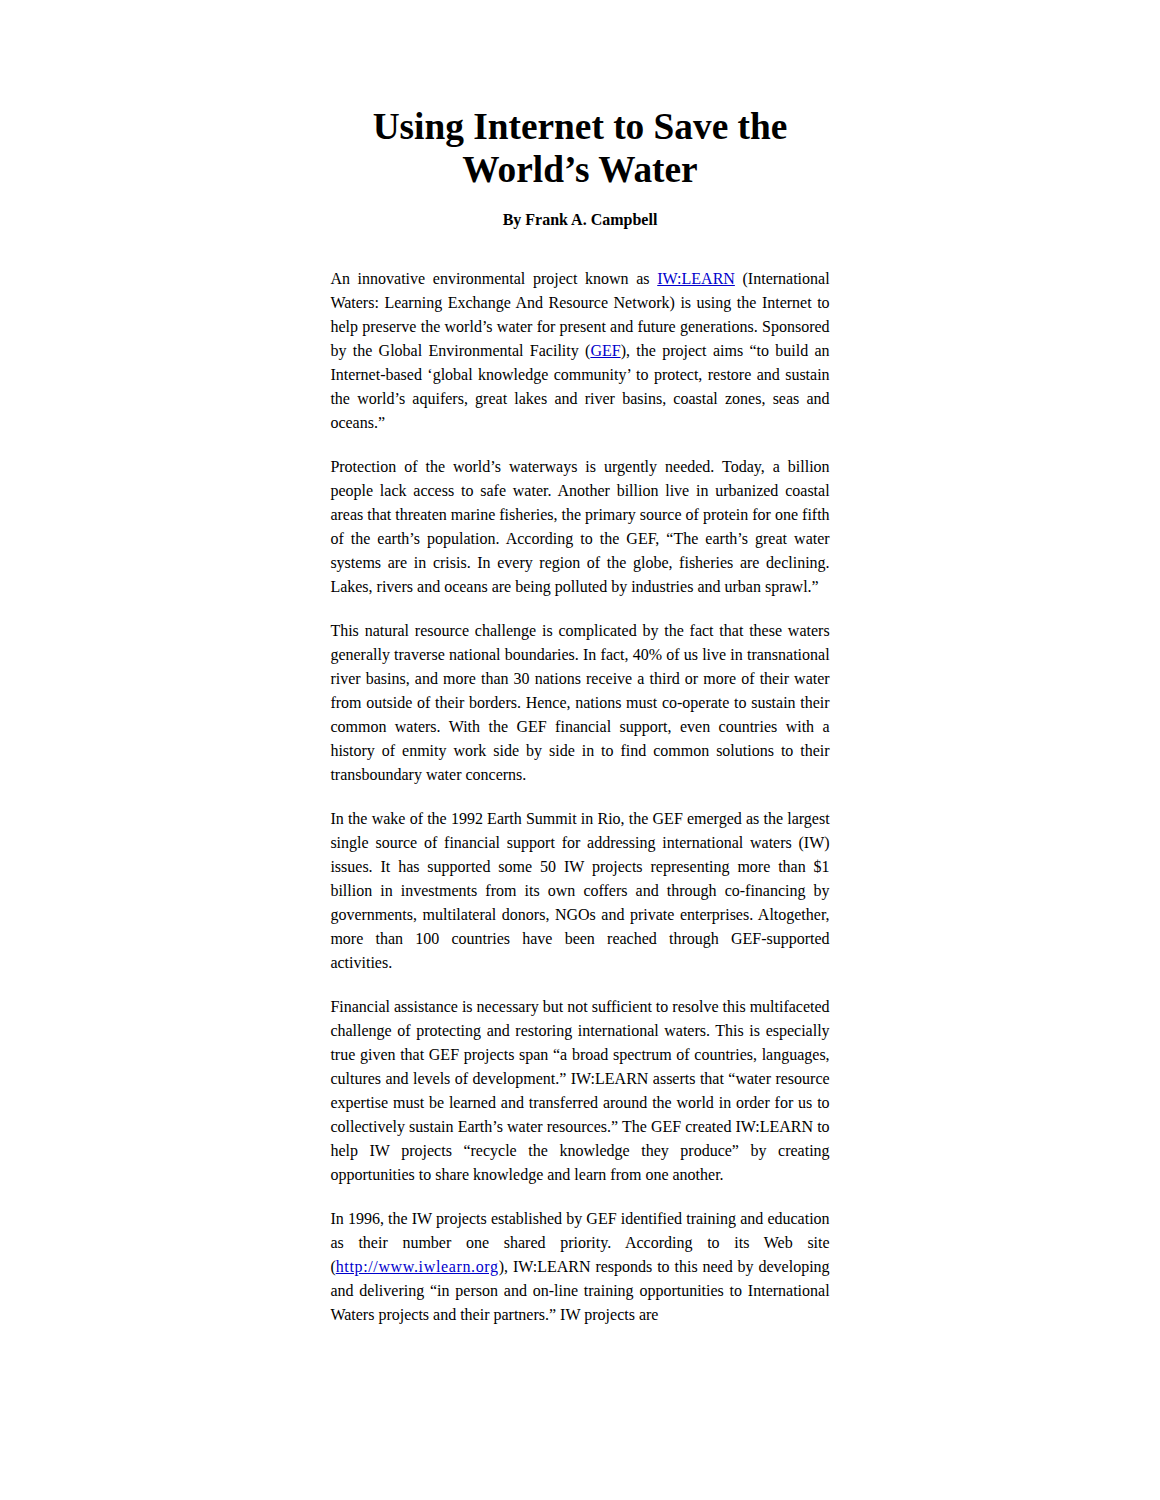Using Internet to Save the World’s Water
By Frank A. Campbell
An innovative environmental project known as IW:LEARN (International Waters: Learning Exchange And Resource Network) is using the Internet to help preserve the world’s water for present and future generations. Sponsored by the Global Environmental Facility (GEF), the project aims “to build an Internet-based ‘global knowledge community’ to protect, restore and sustain the world’s aquifers, great lakes and river basins, coastal zones, seas and oceans.”
Protection of the world’s waterways is urgently needed. Today, a billion people lack access to safe water. Another billion live in urbanized coastal areas that threaten marine fisheries, the primary source of protein for one fifth of the earth’s population. According to the GEF, “The earth’s great water systems are in crisis. In every region of the globe, fisheries are declining. Lakes, rivers and oceans are being polluted by industries and urban sprawl.”
This natural resource challenge is complicated by the fact that these waters generally traverse national boundaries. In fact, 40% of us live in transnational river basins, and more than 30 nations receive a third or more of their water from outside of their borders. Hence, nations must co-operate to sustain their common waters. With the GEF financial support, even countries with a history of enmity work side by side in to find common solutions to their transboundary water concerns.
In the wake of the 1992 Earth Summit in Rio, the GEF emerged as the largest single source of financial support for addressing international waters (IW) issues. It has supported some 50 IW projects representing more than $1 billion in investments from its own coffers and through co-financing by governments, multilateral donors, NGOs and private enterprises. Altogether, more than 100 countries have been reached through GEF-supported activities.
Financial assistance is necessary but not sufficient to resolve this multifaceted challenge of protecting and restoring international waters. This is especially true given that GEF projects span “a broad spectrum of countries, languages, cultures and levels of development.” IW:LEARN asserts that “water resource expertise must be learned and transferred around the world in order for us to collectively sustain Earth’s water resources.” The GEF created IW:LEARN to help IW projects “recycle the knowledge they produce” by creating opportunities to share knowledge and learn from one another.
In 1996, the IW projects established by GEF identified training and education as their number one shared priority. According to its Web site (http://www.iwlearn.org), IW:LEARN responds to this need by developing and delivering “in person and on-line training opportunities to International Waters projects and their partners.” IW projects are